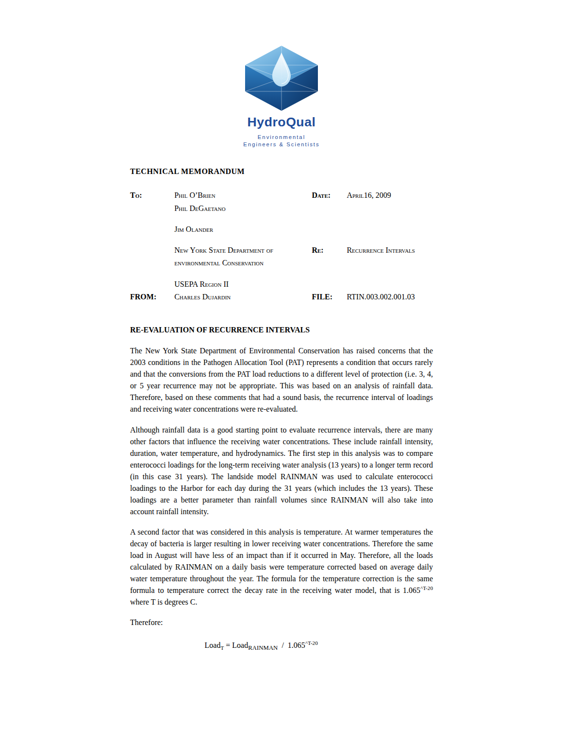HydroQual
Environmental
Engineers & Scientists
TECHNICAL MEMORANDUM
| T o : | Phil O’Brien | D ate : | April 16, 2009 |
| | Phil DeGaetano | | |
| | Jim Olander | | |
| | New York State Department of | R e : | Recurrence Intervals |
| | environmental Conservation | | |
| | USEPA Region II | | |
| FROM: | Charles Dujardin | FILE: | RTIN.003.002.001.03 |
RE-EVALUATION OF RECURRENCE INTERVALS
The New York State Department of Environmental Conservation has raised concerns that the 2003 conditions in the Pathogen Allocation Tool (PAT) represents a condition that occurs rarely and that the conversions from the PAT load reductions to a different level of protection (i.e. 3, 4, or 5 year recurrence may not be appropriate. This was based on an analysis of rainfall data. Therefore, based on these comments that had a sound basis, the recurrence interval of loadings and receiving water concentrations were re-evaluated.
Although rainfall data is a good starting point to evaluate recurrence intervals, there are many other factors that influence the receiving water concentrations. These include rainfall intensity, duration, water temperature, and hydrodynamics. The first step in this analysis was to compare enterococci loadings for the long-term receiving water analysis (13 years) to a longer term record (in this case 31 years). The landside model RAINMAN was used to calculate enterococci loadings to the Harbor for each day during the 31 years (which includes the 13 years). These loadings are a better parameter than rainfall volumes since RAINMAN will also take into account rainfall intensity.
A second factor that was considered in this analysis is temperature. At warmer temperatures the decay of bacteria is larger resulting in lower receiving water concentrations. Therefore the same load in August will have less of an impact than if it occurred in May. Therefore, all the loads calculated by RAINMAN on a daily basis were temperature corrected based on average daily water temperature throughout the year. The formula for the temperature correction is the same formula to temperature correct the decay rate in the receiving water model, that is 1.065^T-20 where T is degrees C.
Therefore:
LoadT = LoadRAINMAN / 1.065^T-20